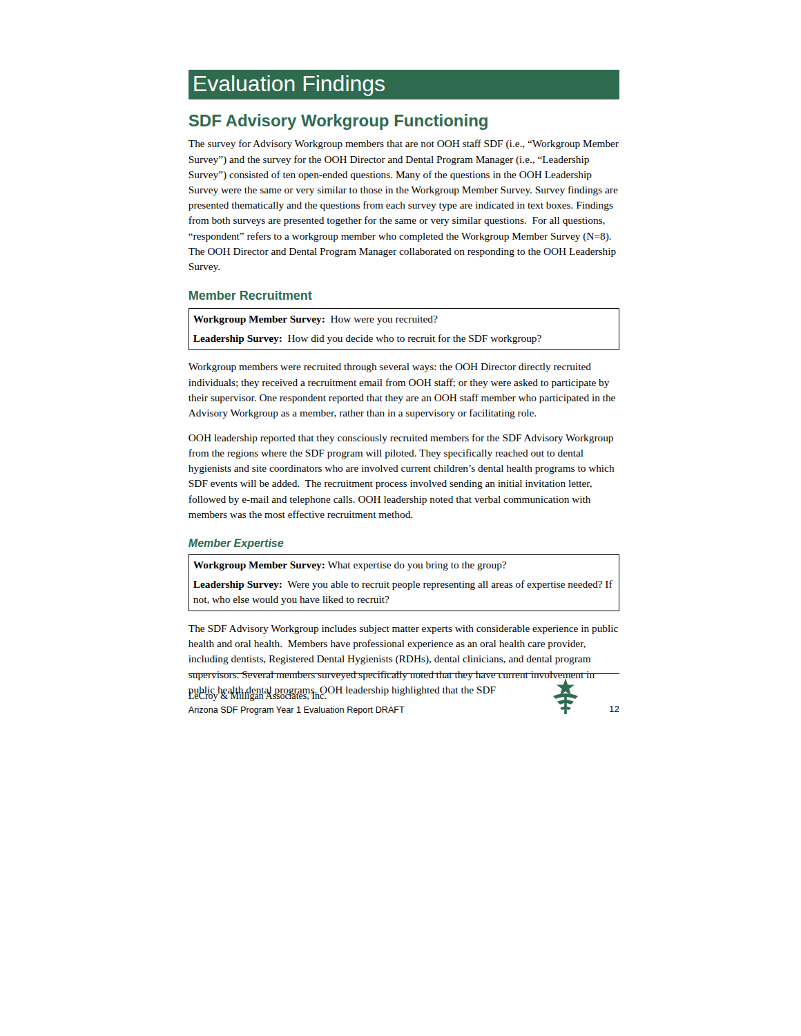Evaluation Findings
SDF Advisory Workgroup Functioning
The survey for Advisory Workgroup members that are not OOH staff SDF (i.e., “Workgroup Member Survey”) and the survey for the OOH Director and Dental Program Manager (i.e., “Leadership Survey”) consisted of ten open-ended questions. Many of the questions in the OOH Leadership Survey were the same or very similar to those in the Workgroup Member Survey. Survey findings are presented thematically and the questions from each survey type are indicated in text boxes. Findings from both surveys are presented together for the same or very similar questions. For all questions, “respondent” refers to a workgroup member who completed the Workgroup Member Survey (N=8). The OOH Director and Dental Program Manager collaborated on responding to the OOH Leadership Survey.
Member Recruitment
Workgroup Member Survey: How were you recruited?
Leadership Survey: How did you decide who to recruit for the SDF workgroup?
Workgroup members were recruited through several ways: the OOH Director directly recruited individuals; they received a recruitment email from OOH staff; or they were asked to participate by their supervisor. One respondent reported that they are an OOH staff member who participated in the Advisory Workgroup as a member, rather than in a supervisory or facilitating role.
OOH leadership reported that they consciously recruited members for the SDF Advisory Workgroup from the regions where the SDF program will piloted. They specifically reached out to dental hygienists and site coordinators who are involved current children’s dental health programs to which SDF events will be added. The recruitment process involved sending an initial invitation letter, followed by e-mail and telephone calls. OOH leadership noted that verbal communication with members was the most effective recruitment method.
Member Expertise
Workgroup Member Survey: What expertise do you bring to the group?
Leadership Survey: Were you able to recruit people representing all areas of expertise needed? If not, who else would you have liked to recruit?
The SDF Advisory Workgroup includes subject matter experts with considerable experience in public health and oral health. Members have professional experience as an oral health care provider, including dentists, Registered Dental Hygienists (RDHs), dental clinicians, and dental program supervisors. Several members surveyed specifically noted that they have current involvement in public health dental programs. OOH leadership highlighted that the SDF
LeCroy & Milligan Associates, Inc.
Arizona SDF Program Year 1 Evaluation Report DRAFT
12